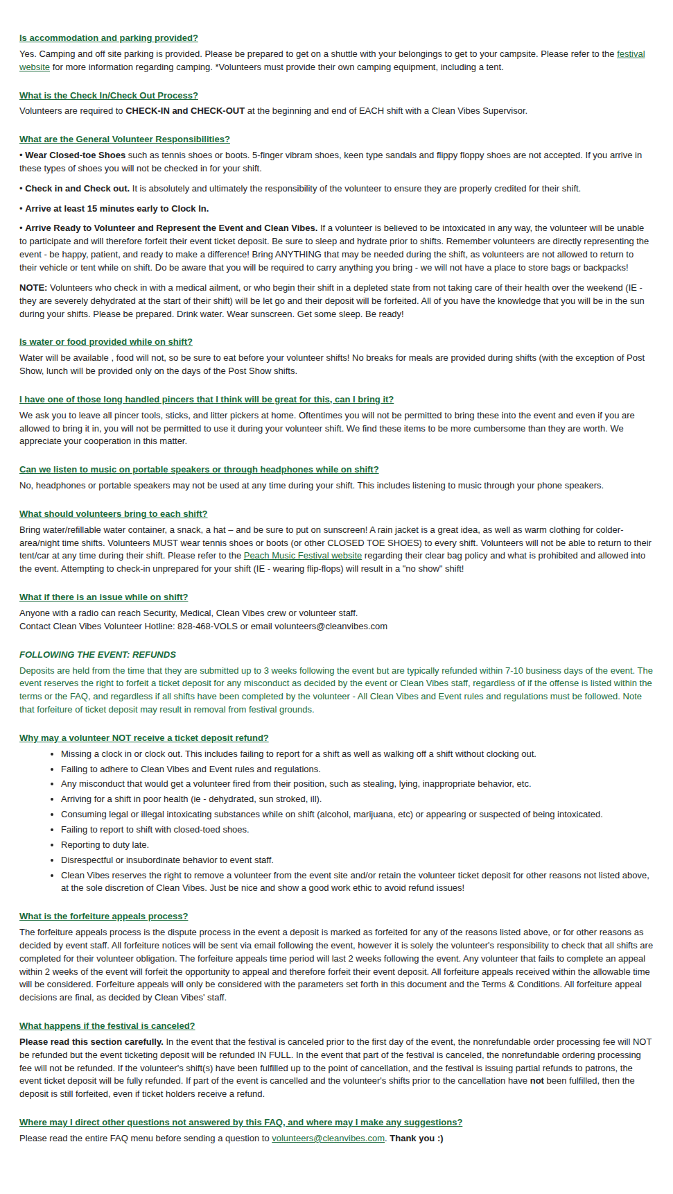Is accommodation and parking provided?
Yes. Camping and off site parking is provided. Please be prepared to get on a shuttle with your belongings to get to your campsite. Please refer to the festival website for more information regarding camping. *Volunteers must provide their own camping equipment, including a tent.
What is the Check In/Check Out Process?
Volunteers are required to CHECK-IN and CHECK-OUT at the beginning and end of EACH shift with a Clean Vibes Supervisor.
What are the General Volunteer Responsibilities?
• Wear Closed-toe Shoes such as tennis shoes or boots. 5-finger vibram shoes, keen type sandals and flippy floppy shoes are not accepted. If you arrive in these types of shoes you will not be checked in for your shift.
• Check in and Check out. It is absolutely and ultimately the responsibility of the volunteer to ensure they are properly credited for their shift.
• Arrive at least 15 minutes early to Clock In.
• Arrive Ready to Volunteer and Represent the Event and Clean Vibes. If a volunteer is believed to be intoxicated in any way, the volunteer will be unable to participate and will therefore forfeit their event ticket deposit. Be sure to sleep and hydrate prior to shifts. Remember volunteers are directly representing the event - be happy, patient, and ready to make a difference! Bring ANYTHING that may be needed during the shift, as volunteers are not allowed to return to their vehicle or tent while on shift. Do be aware that you will be required to carry anything you bring - we will not have a place to store bags or backpacks!
NOTE: Volunteers who check in with a medical ailment, or who begin their shift in a depleted state from not taking care of their health over the weekend (IE - they are severely dehydrated at the start of their shift) will be let go and their deposit will be forfeited. All of you have the knowledge that you will be in the sun during your shifts. Please be prepared. Drink water. Wear sunscreen. Get some sleep. Be ready!
Is water or food provided while on shift?
Water will be available , food will not, so be sure to eat before your volunteer shifts! No breaks for meals are provided during shifts (with the exception of Post Show, lunch will be provided only on the days of the Post Show shifts.
I have one of those long handled pincers that I think will be great for this, can I bring it?
We ask you to leave all pincer tools, sticks, and litter pickers at home. Oftentimes you will not be permitted to bring these into the event and even if you are allowed to bring it in, you will not be permitted to use it during your volunteer shift. We find these items to be more cumbersome than they are worth. We appreciate your cooperation in this matter.
Can we listen to music on portable speakers or through headphones while on shift?
No, headphones or portable speakers may not be used at any time during your shift. This includes listening to music through your phone speakers.
What should volunteers bring to each shift?
Bring water/refillable water container, a snack, a hat – and be sure to put on sunscreen! A rain jacket is a great idea, as well as warm clothing for colder-area/night time shifts. Volunteers MUST wear tennis shoes or boots (or other CLOSED TOE SHOES) to every shift. Volunteers will not be able to return to their tent/car at any time during their shift. Please refer to the Peach Music Festival website regarding their clear bag policy and what is prohibited and allowed into the event. Attempting to check-in unprepared for your shift (IE - wearing flip-flops) will result in a "no show" shift!
What if there is an issue while on shift?
Anyone with a radio can reach Security, Medical, Clean Vibes crew or volunteer staff.
Contact Clean Vibes Volunteer Hotline: 828-468-VOLS or email volunteers@cleanvibes.com
FOLLOWING THE EVENT: REFUNDS
Deposits are held from the time that they are submitted up to 3 weeks following the event but are typically refunded within 7-10 business days of the event. The event reserves the right to forfeit a ticket deposit for any misconduct as decided by the event or Clean Vibes staff, regardless of if the offense is listed within the terms or the FAQ, and regardless if all shifts have been completed by the volunteer - All Clean Vibes and Event rules and regulations must be followed. Note that forfeiture of ticket deposit may result in removal from festival grounds.
Why may a volunteer NOT receive a ticket deposit refund?
Missing a clock in or clock out. This includes failing to report for a shift as well as walking off a shift without clocking out.
Failing to adhere to Clean Vibes and Event rules and regulations.
Any misconduct that would get a volunteer fired from their position, such as stealing, lying, inappropriate behavior, etc.
Arriving for a shift in poor health (ie - dehydrated, sun stroked, ill).
Consuming legal or illegal intoxicating substances while on shift (alcohol, marijuana, etc) or appearing or suspected of being intoxicated.
Failing to report to shift with closed-toed shoes.
Reporting to duty late.
Disrespectful or insubordinate behavior to event staff.
Clean Vibes reserves the right to remove a volunteer from the event site and/or retain the volunteer ticket deposit for other reasons not listed above, at the sole discretion of Clean Vibes. Just be nice and show a good work ethic to avoid refund issues!
What is the forfeiture appeals process?
The forfeiture appeals process is the dispute process in the event a deposit is marked as forfeited for any of the reasons listed above, or for other reasons as decided by event staff. All forfeiture notices will be sent via email following the event, however it is solely the volunteer's responsibility to check that all shifts are completed for their volunteer obligation. The forfeiture appeals time period will last 2 weeks following the event. Any volunteer that fails to complete an appeal within 2 weeks of the event will forfeit the opportunity to appeal and therefore forfeit their event deposit. All forfeiture appeals received within the allowable time will be considered. Forfeiture appeals will only be considered with the parameters set forth in this document and the Terms & Conditions. All forfeiture appeal decisions are final, as decided by Clean Vibes' staff.
What happens if the festival is canceled?
Please read this section carefully. In the event that the festival is canceled prior to the first day of the event, the nonrefundable order processing fee will NOT be refunded but the event ticketing deposit will be refunded IN FULL. In the event that part of the festival is canceled, the nonrefundable ordering processing fee will not be refunded. If the volunteer's shift(s) have been fulfilled up to the point of cancellation, and the festival is issuing partial refunds to patrons, the event ticket deposit will be fully refunded. If part of the event is cancelled and the volunteer's shifts prior to the cancellation have not been fulfilled, then the deposit is still forfeited, even if ticket holders receive a refund.
Where may I direct other questions not answered by this FAQ, and where may I make any suggestions?
Please read the entire FAQ menu before sending a question to volunteers@cleanvibes.com. Thank you :)